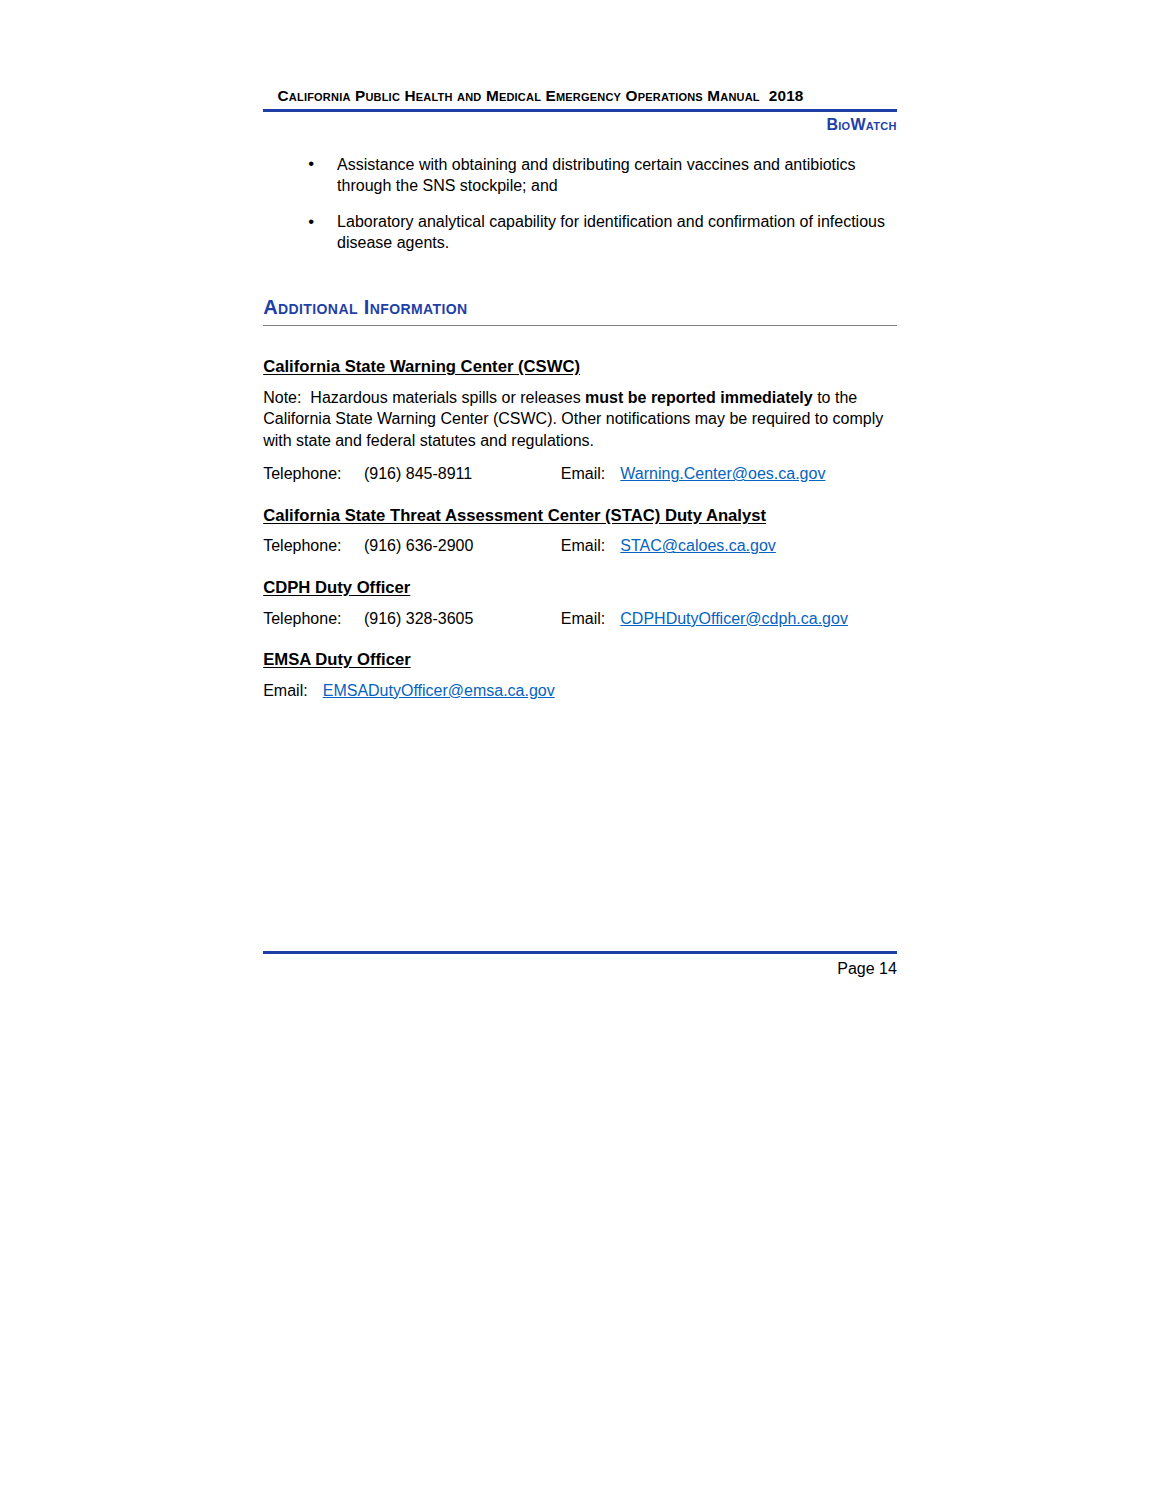California Public Health and Medical Emergency Operations Manual 2018
BioWatch
Assistance with obtaining and distributing certain vaccines and antibiotics through the SNS stockpile; and
Laboratory analytical capability for identification and confirmation of infectious disease agents.
Additional Information
California State Warning Center (CSWC)
Note: Hazardous materials spills or releases must be reported immediately to the California State Warning Center (CSWC). Other notifications may be required to comply with state and federal statutes and regulations.
Telephone: (916) 845-8911 Email: Warning.Center@oes.ca.gov
California State Threat Assessment Center (STAC) Duty Analyst
Telephone: (916) 636-2900 Email: STAC@caloes.ca.gov
CDPH Duty Officer
Telephone: (916) 328-3605 Email: CDPHDutyOfficer@cdph.ca.gov
EMSA Duty Officer
Email: EMSADutyOfficer@emsa.ca.gov
Page 14